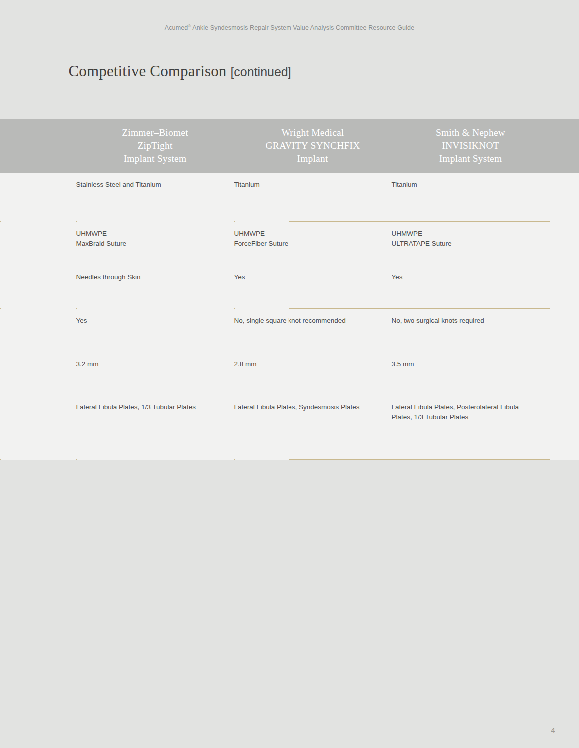Acumed® Ankle Syndesmosis Repair System Value Analysis Committee Resource Guide
Competitive Comparison [continued]
| | Zimmer–Biomet ZipTight Implant System | Wright Medical GRAVITY SYNCHFIX Implant | Smith & Nephew INVISIKNOT Implant System | |
| --- | --- | --- | --- | --- |
| | Stainless Steel and Titanium | Titanium | Titanium | |
| | UHMWPE MaxBraid Suture | UHMWPE ForceFiber Suture | UHMWPE ULTRATAPE Suture | |
| | Needles through Skin | Yes | Yes | |
| | Yes | No, single square knot recommended | No, two surgical knots required | |
| | 3.2 mm | 2.8 mm | 3.5 mm | |
| | Lateral Fibula Plates, 1/3 Tubular Plates | Lateral Fibula Plates, Syndesmosis Plates | Lateral Fibula Plates, Posterolateral Fibula Plates, 1/3 Tubular Plates | |
4